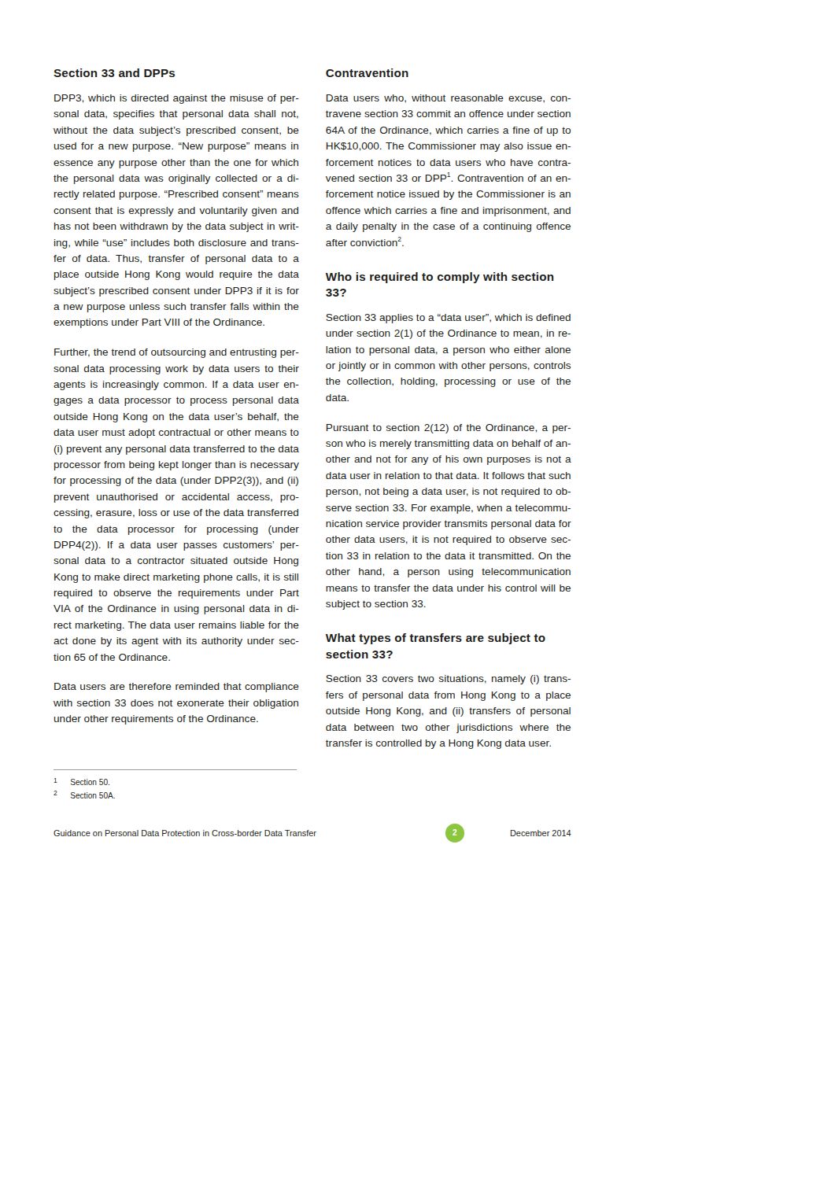Section 33 and DPPs
DPP3, which is directed against the misuse of personal data, specifies that personal data shall not, without the data subject’s prescribed consent, be used for a new purpose. “New purpose” means in essence any purpose other than the one for which the personal data was originally collected or a directly related purpose. “Prescribed consent” means consent that is expressly and voluntarily given and has not been withdrawn by the data subject in writing, while “use” includes both disclosure and transfer of data. Thus, transfer of personal data to a place outside Hong Kong would require the data subject’s prescribed consent under DPP3 if it is for a new purpose unless such transfer falls within the exemptions under Part VIII of the Ordinance.
Further, the trend of outsourcing and entrusting personal data processing work by data users to their agents is increasingly common. If a data user engages a data processor to process personal data outside Hong Kong on the data user’s behalf, the data user must adopt contractual or other means to (i) prevent any personal data transferred to the data processor from being kept longer than is necessary for processing of the data (under DPP2(3)), and (ii) prevent unauthorised or accidental access, processing, erasure, loss or use of the data transferred to the data processor for processing (under DPP4(2)). If a data user passes customers’ personal data to a contractor situated outside Hong Kong to make direct marketing phone calls, it is still required to observe the requirements under Part VIA of the Ordinance in using personal data in direct marketing. The data user remains liable for the act done by its agent with its authority under section 65 of the Ordinance.
Data users are therefore reminded that compliance with section 33 does not exonerate their obligation under other requirements of the Ordinance.
Contravention
Data users who, without reasonable excuse, contravene section 33 commit an offence under section 64A of the Ordinance, which carries a fine of up to HK$10,000. The Commissioner may also issue enforcement notices to data users who have contravened section 33 or DPP1. Contravention of an enforcement notice issued by the Commissioner is an offence which carries a fine and imprisonment, and a daily penalty in the case of a continuing offence after conviction2.
Who is required to comply with section 33?
Section 33 applies to a “data user”, which is defined under section 2(1) of the Ordinance to mean, in relation to personal data, a person who either alone or jointly or in common with other persons, controls the collection, holding, processing or use of the data.
Pursuant to section 2(12) of the Ordinance, a person who is merely transmitting data on behalf of another and not for any of his own purposes is not a data user in relation to that data. It follows that such person, not being a data user, is not required to observe section 33. For example, when a telecommunication service provider transmits personal data for other data users, it is not required to observe section 33 in relation to the data it transmitted. On the other hand, a person using telecommunication means to transfer the data under his control will be subject to section 33.
What types of transfers are subject to section 33?
Section 33 covers two situations, namely (i) transfers of personal data from Hong Kong to a place outside Hong Kong, and (ii) transfers of personal data between two other jurisdictions where the transfer is controlled by a Hong Kong data user.
1 Section 50.
2 Section 50A.
Guidance on Personal Data Protection in Cross-border Data Transfer
2
December 2014